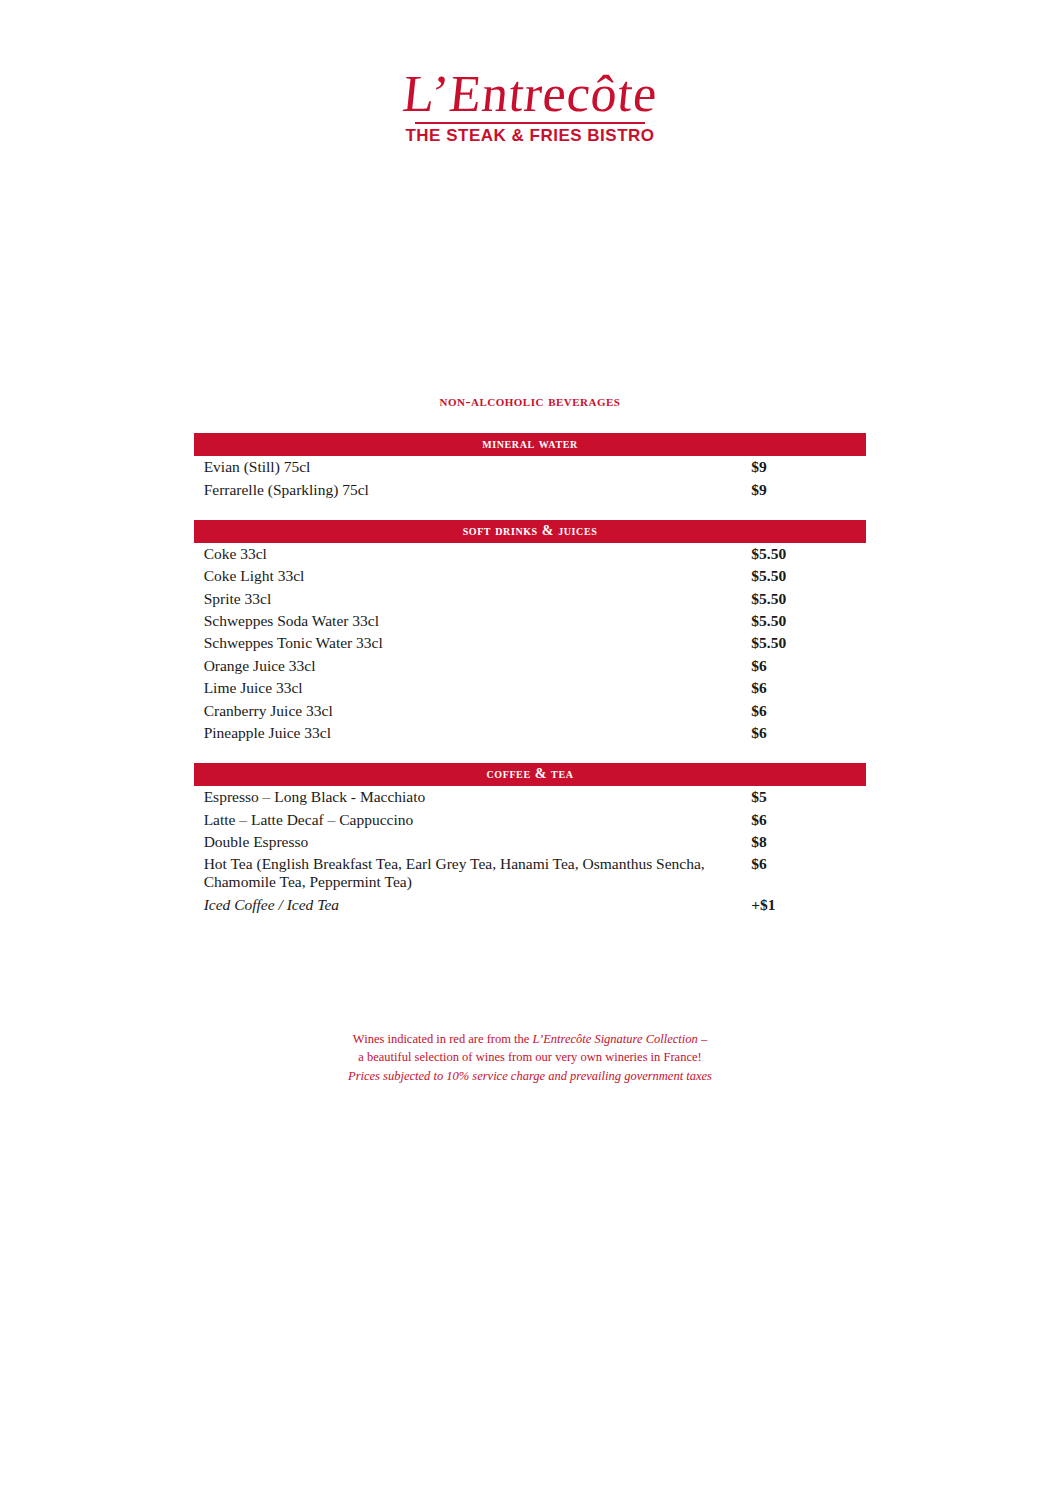L’Entrecôte
THE STEAK & FRIES BISTRO
Non-Alcoholic Beverages
Mineral Water
| Evian (Still) 75cl | $9 |
| Ferrarelle (Sparkling) 75cl | $9 |
Soft Drinks & Juices
| Coke 33cl | $5.50 |
| Coke Light 33cl | $5.50 |
| Sprite 33cl | $5.50 |
| Schweppes Soda Water 33cl | $5.50 |
| Schweppes Tonic Water 33cl | $5.50 |
| Orange Juice 33cl | $6 |
| Lime Juice 33cl | $6 |
| Cranberry Juice 33cl | $6 |
| Pineapple Juice 33cl | $6 |
Coffee & Tea
| Espresso – Long Black - Macchiato | $5 |
| Latte – Latte Decaf – Cappuccino | $6 |
| Double Espresso | $8 |
| Hot Tea (English Breakfast Tea, Earl Grey Tea, Hanami Tea, Osmanthus Sencha, Chamomile Tea, Peppermint Tea) | $6 |
| Iced Coffee / Iced Tea | +$1 |
Wines indicated in red are from the L’Entrecôte Signature Collection –
a beautiful selection of wines from our very own wineries in France!
Prices subjected to 10% service charge and prevailing government taxes